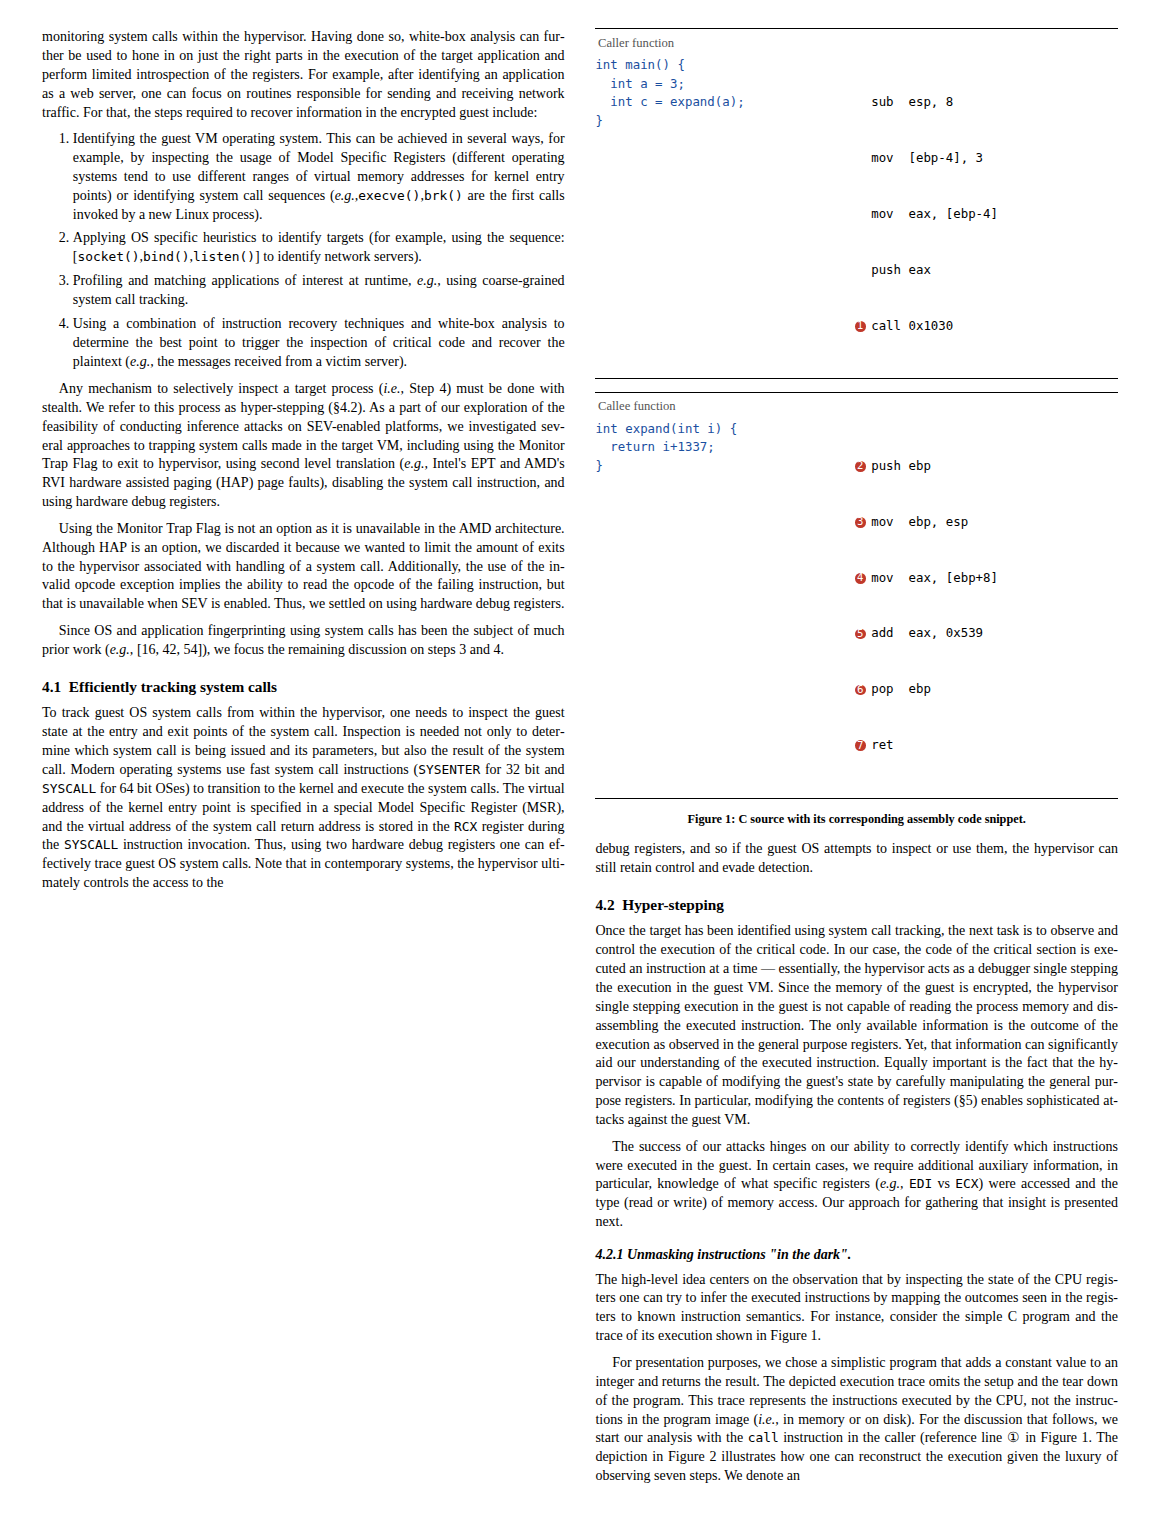monitoring system calls within the hypervisor. Having done so, white-box analysis can further be used to hone in on just the right parts in the execution of the target application and perform limited introspection of the registers. For example, after identifying an application as a web server, one can focus on routines responsible for sending and receiving network traffic. For that, the steps required to recover information in the encrypted guest include:
Identifying the guest VM operating system. This can be achieved in several ways, for example, by inspecting the usage of Model Specific Registers (different operating systems tend to use different ranges of virtual memory addresses for kernel entry points) or identifying system call sequences (e.g., execve(),brk() are the first calls invoked by a new Linux process).
Applying OS specific heuristics to identify targets (for example, using the sequence: [socket(),bind(),listen()] to identify network servers).
Profiling and matching applications of interest at runtime, e.g., using coarse-grained system call tracking.
Using a combination of instruction recovery techniques and white-box analysis to determine the best point to trigger the inspection of critical code and recover the plaintext (e.g., the messages received from a victim server).
Any mechanism to selectively inspect a target process (i.e., Step 4) must be done with stealth. We refer to this process as hyper-stepping (§4.2). As a part of our exploration of the feasibility of conducting inference attacks on SEV-enabled platforms, we investigated several approaches to trapping system calls made in the target VM, including using the Monitor Trap Flag to exit to hypervisor, using second level translation (e.g., Intel's EPT and AMD's RVI hardware assisted paging (HAP) page faults), disabling the system call instruction, and using hardware debug registers.
Using the Monitor Trap Flag is not an option as it is unavailable in the AMD architecture. Although HAP is an option, we discarded it because we wanted to limit the amount of exits to the hypervisor associated with handling of a system call. Additionally, the use of the invalid opcode exception implies the ability to read the opcode of the failing instruction, but that is unavailable when SEV is enabled. Thus, we settled on using hardware debug registers.
Since OS and application fingerprinting using system calls has been the subject of much prior work (e.g., [16, 42, 54]), we focus the remaining discussion on steps 3 and 4.
4.1 Efficiently tracking system calls
To track guest OS system calls from within the hypervisor, one needs to inspect the guest state at the entry and exit points of the system call. Inspection is needed not only to determine which system call is being issued and its parameters, but also the result of the system call. Modern operating systems use fast system call instructions (SYSENTER for 32 bit and SYSCALL for 64 bit OSes) to transition to the kernel and execute the system calls. The virtual address of the kernel entry point is specified in a special Model Specific Register (MSR), and the virtual address of the system call return address is stored in the RCX register during the SYSCALL instruction invocation. Thus, using two hardware debug registers one can effectively trace guest OS system calls. Note that in contemporary systems, the hypervisor ultimately controls the access to the
Caller function
int main() { int a = 3; int c = expand(a); }
1 sub esp, 8
1 mov [ebp-4], 3
1 mov eax, [ebp-4]
1 push eax
1 call 0x1030
Callee function
int expand(int i) { return i+1337; }
2 push ebp
3 mov ebp, esp
4 mov eax, [ebp+8]
5 add eax, 0x539
6 pop ebp
7 ret
Figure 1: C source with its corresponding assembly code snippet.
debug registers, and so if the guest OS attempts to inspect or use them, the hypervisor can still retain control and evade detection.
4.2 Hyper-stepping
Once the target has been identified using system call tracking, the next task is to observe and control the execution of the critical code. In our case, the code of the critical section is executed an instruction at a time — essentially, the hypervisor acts as a debugger single stepping the execution in the guest VM. Since the memory of the guest is encrypted, the hypervisor single stepping execution in the guest is not capable of reading the process memory and disassembling the executed instruction. The only available information is the outcome of the execution as observed in the general purpose registers. Yet, that information can significantly aid our understanding of the executed instruction. Equally important is the fact that the hypervisor is capable of modifying the guest's state by carefully manipulating the general purpose registers. In particular, modifying the contents of registers (§5) enables sophisticated attacks against the guest VM.
The success of our attacks hinges on our ability to correctly identify which instructions were executed in the guest. In certain cases, we require additional auxiliary information, in particular, knowledge of what specific registers (e.g., EDI vs ECX) were accessed and the type (read or write) of memory access. Our approach for gathering that insight is presented next.
4.2.1 Unmasking instructions "in the dark".
The high-level idea centers on the observation that by inspecting the state of the CPU registers one can try to infer the executed instructions by mapping the outcomes seen in the registers to known instruction semantics. For instance, consider the simple C program and the trace of its execution shown in Figure 1.
For presentation purposes, we chose a simplistic program that adds a constant value to an integer and returns the result. The depicted execution trace omits the setup and the tear down of the program. This trace represents the instructions executed by the CPU, not the instructions in the program image (i.e., in memory or on disk). For the discussion that follows, we start our analysis with the call instruction in the caller (reference line ① in Figure 1. The depiction in Figure 2 illustrates how one can reconstruct the execution given the luxury of observing seven steps. We denote an